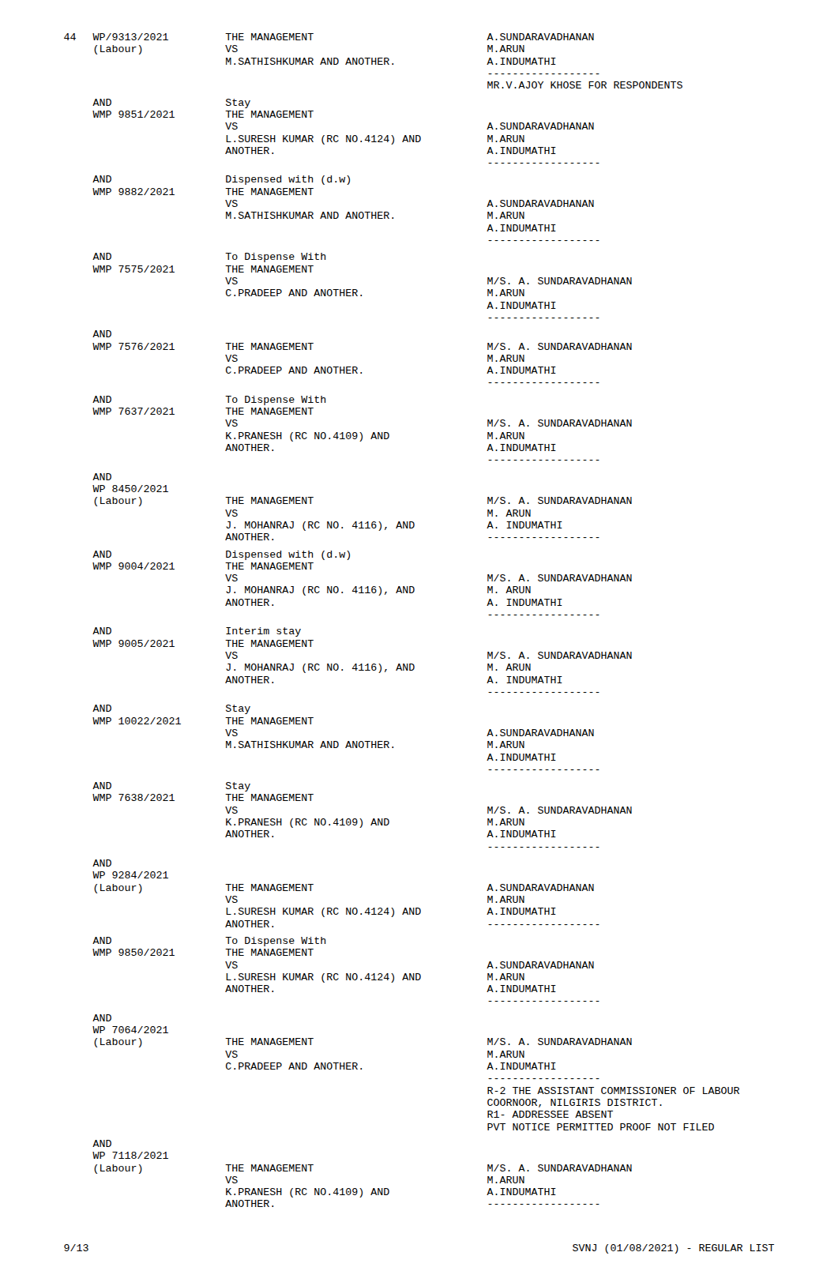| 44 | WP/9313/2021 (Labour) | THE MANAGEMENT VS M.SATHISHKUMAR AND ANOTHER. | A.SUNDARAVADHANAN M.ARUN A.INDUMATHI ------------------ MR.V.AJOY KHOSE FOR RESPONDENTS |
| | AND WMP 9851/2021 | Stay THE MANAGEMENT VS L.SURESH KUMAR (RC NO.4124) AND ANOTHER. | A.SUNDARAVADHANAN M.ARUN A.INDUMATHI ------------------ |
| | AND WMP 9882/2021 | Dispensed with (d.w) THE MANAGEMENT VS M.SATHISHKUMAR AND ANOTHER. | A.SUNDARAVADHANAN M.ARUN A.INDUMATHI ------------------ |
| | AND WMP 7575/2021 | To Dispense With THE MANAGEMENT VS C.PRADEEP AND ANOTHER. | M/S. A. SUNDARAVADHANAN M.ARUN A.INDUMATHI ------------------ |
| | AND WMP 7576/2021 | THE MANAGEMENT VS C.PRADEEP AND ANOTHER. | M/S. A. SUNDARAVADHANAN M.ARUN A.INDUMATHI ------------------ |
| | AND WMP 7637/2021 | To Dispense With THE MANAGEMENT VS K.PRANESH (RC NO.4109) AND ANOTHER. | M/S. A. SUNDARAVADHANAN M.ARUN A.INDUMATHI ------------------ |
| | AND WP 8450/2021 (Labour) | THE MANAGEMENT VS J. MOHANRAJ (RC NO. 4116), AND ANOTHER. | M/S. A. SUNDARAVADHANAN M. ARUN A. INDUMATHI ------------------ |
| | AND WMP 9004/2021 | Dispensed with (d.w) THE MANAGEMENT VS J. MOHANRAJ (RC NO. 4116), AND ANOTHER. | M/S. A. SUNDARAVADHANAN M. ARUN A. INDUMATHI ------------------ |
| | AND WMP 9005/2021 | Interim stay THE MANAGEMENT VS J. MOHANRAJ (RC NO. 4116), AND ANOTHER. | M/S. A. SUNDARAVADHANAN M. ARUN A. INDUMATHI ------------------ |
| | AND WMP 10022/2021 | Stay THE MANAGEMENT VS M.SATHISHKUMAR AND ANOTHER. | A.SUNDARAVADHANAN M.ARUN A.INDUMATHI ------------------ |
| | AND WMP 7638/2021 | Stay THE MANAGEMENT VS K.PRANESH (RC NO.4109) AND ANOTHER. | M/S. A. SUNDARAVADHANAN M.ARUN A.INDUMATHI ------------------ |
| | AND WP 9284/2021 (Labour) | THE MANAGEMENT VS L.SURESH KUMAR (RC NO.4124) AND ANOTHER. | A.SUNDARAVADHANAN M.ARUN A.INDUMATHI ------------------ |
| | AND WMP 9850/2021 | To Dispense With THE MANAGEMENT VS L.SURESH KUMAR (RC NO.4124) AND ANOTHER. | A.SUNDARAVADHANAN M.ARUN A.INDUMATHI ------------------ |
| | AND WP 7064/2021 (Labour) | THE MANAGEMENT VS C.PRADEEP AND ANOTHER. | M/S. A. SUNDARAVADHANAN M.ARUN A.INDUMATHI ------------------ R-2 THE ASSISTANT COMMISSIONER OF LABOUR COORNOOR, NILGIRIS DISTRICT. R1- ADDRESSEE ABSENT PVT NOTICE PERMITTED PROOF NOT FILED |
| | AND WP 7118/2021 (Labour) | THE MANAGEMENT VS K.PRANESH (RC NO.4109) AND ANOTHER. | M/S. A. SUNDARAVADHANAN M.ARUN A.INDUMATHI ------------------ |
9/13
SVNJ (01/08/2021) - REGULAR LIST